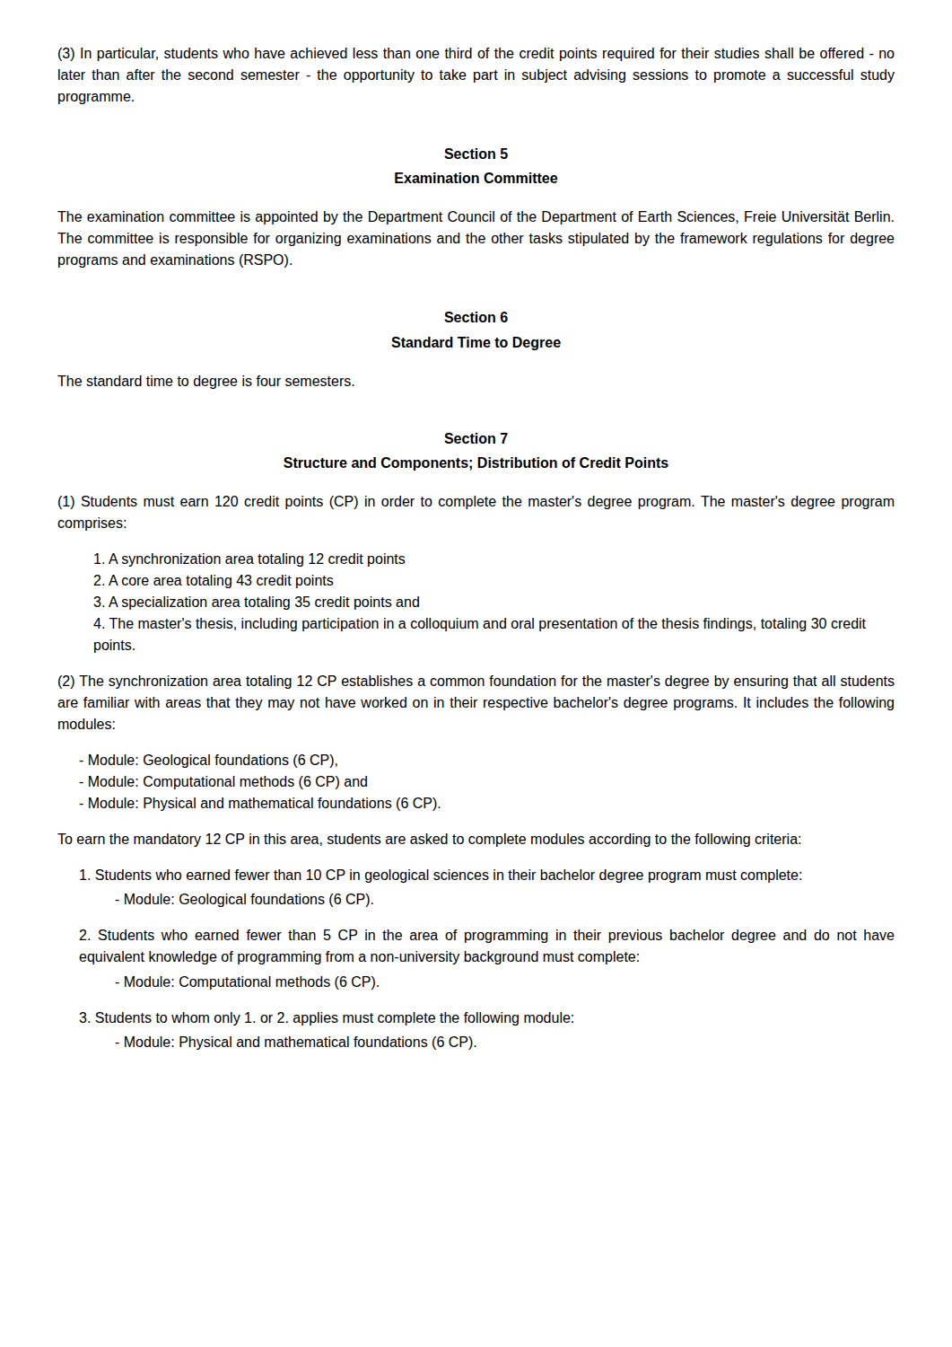(3) In particular, students who have achieved less than one third of the credit points required for their studies shall be offered - no later than after the second semester - the opportunity to take part in subject advising sessions to promote a successful study programme.
Section 5
Examination Committee
The examination committee is appointed by the Department Council of the Department of Earth Sciences, Freie Universität Berlin. The committee is responsible for organizing examinations and the other tasks stipulated by the framework regulations for degree programs and examinations (RSPO).
Section 6
Standard Time to Degree
The standard time to degree is four semesters.
Section 7
Structure and Components; Distribution of Credit Points
(1) Students must earn 120 credit points (CP) in order to complete the master's degree program. The master's degree program comprises:
1. A synchronization area totaling 12 credit points
2. A core area totaling 43 credit points
3. A specialization area totaling 35 credit points and
4. The master's thesis, including participation in a colloquium and oral presentation of the thesis findings, totaling 30 credit points.
(2) The synchronization area totaling 12 CP establishes a common foundation for the master's degree by ensuring that all students are familiar with areas that they may not have worked on in their respective bachelor's degree programs. It includes the following modules:
- Module: Geological foundations (6 CP),
- Module: Computational methods (6 CP) and
- Module: Physical and mathematical foundations (6 CP).
To earn the mandatory 12 CP in this area, students are asked to complete modules according to the following criteria:
1. Students who earned fewer than 10 CP in geological sciences in their bachelor degree program must complete:
- Module: Geological foundations (6 CP).
2. Students who earned fewer than 5 CP in the area of programming in their previous bachelor degree and do not have equivalent knowledge of programming from a non-university background must complete:
- Module: Computational methods (6 CP).
3. Students to whom only 1. or 2. applies must complete the following module:
- Module: Physical and mathematical foundations (6 CP).